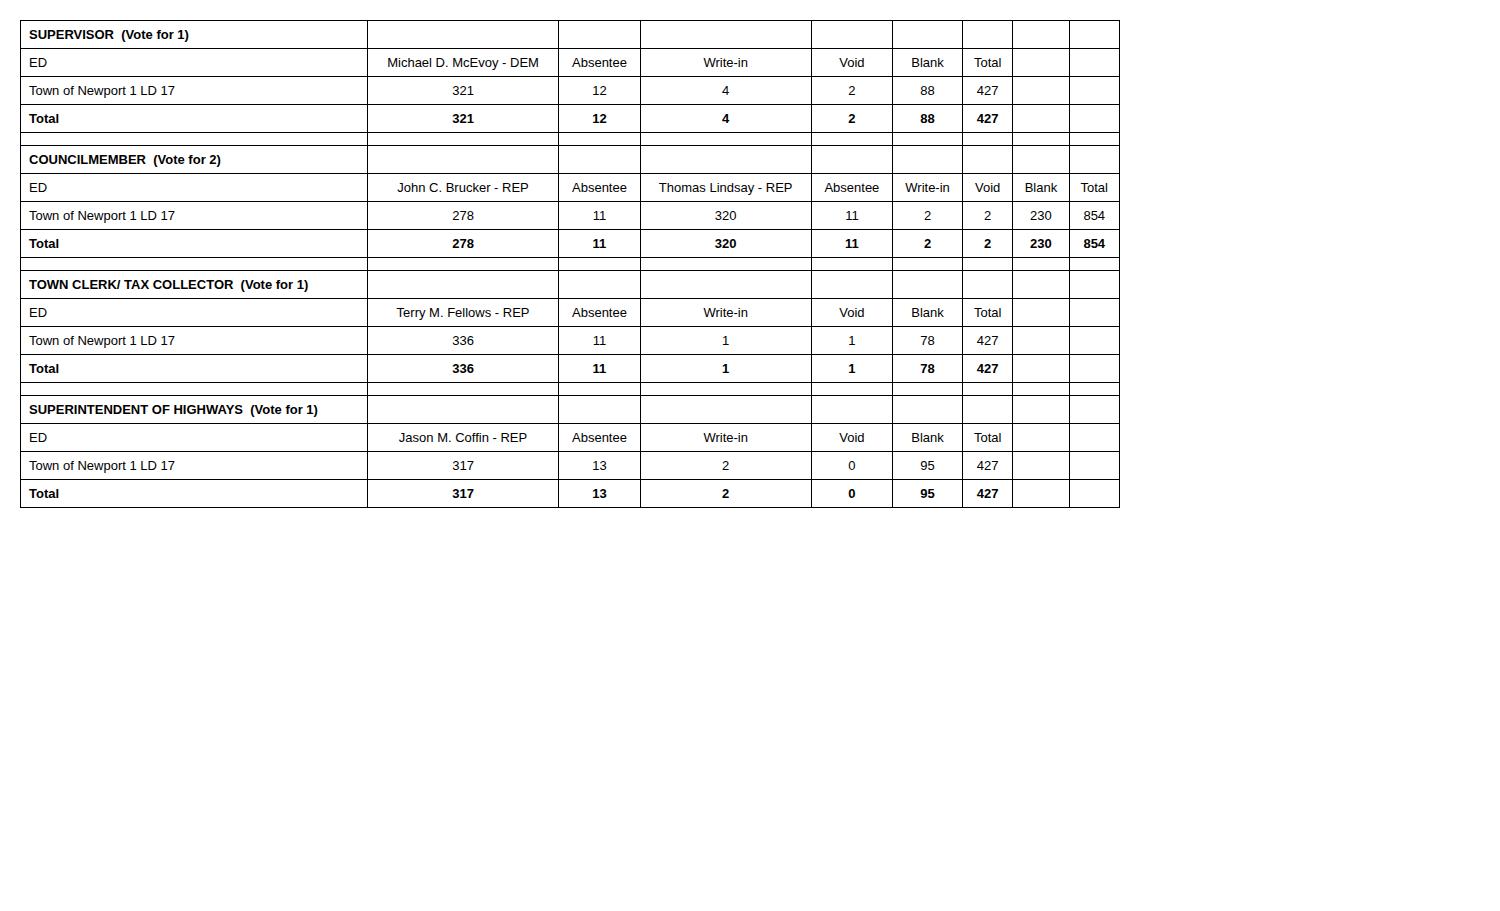| SUPERVISOR (Vote for 1) | | | | | | | | |
| ED | Michael D. McEvoy - DEM | Absentee | Write-in | Void | Blank | Total | | |
| Town of Newport 1 LD 17 | 321 | 12 | 4 | 2 | 88 | 427 | | |
| Total | 321 | 12 | 4 | 2 | 88 | 427 | | |
| COUNCILMEMBER (Vote for 2) | | | | | | | | |
| ED | John C. Brucker - REP | Absentee | Thomas Lindsay - REP | Absentee | Write-in | Void | Blank | Total |
| Town of Newport 1 LD 17 | 278 | 11 | 320 | 11 | 2 | 2 | 230 | 854 |
| Total | 278 | 11 | 320 | 11 | 2 | 2 | 230 | 854 |
| TOWN CLERK/ TAX COLLECTOR (Vote for 1) | | | | | | | | |
| ED | Terry M. Fellows - REP | Absentee | Write-in | Void | Blank | Total | | |
| Town of Newport 1 LD 17 | 336 | 11 | 1 | 1 | 78 | 427 | | |
| Total | 336 | 11 | 1 | 1 | 78 | 427 | | |
| SUPERINTENDENT OF HIGHWAYS (Vote for 1) | | | | | | | | |
| ED | Jason M. Coffin - REP | Absentee | Write-in | Void | Blank | Total | | |
| Town of Newport 1 LD 17 | 317 | 13 | 2 | 0 | 95 | 427 | | |
| Total | 317 | 13 | 2 | 0 | 95 | 427 | | |